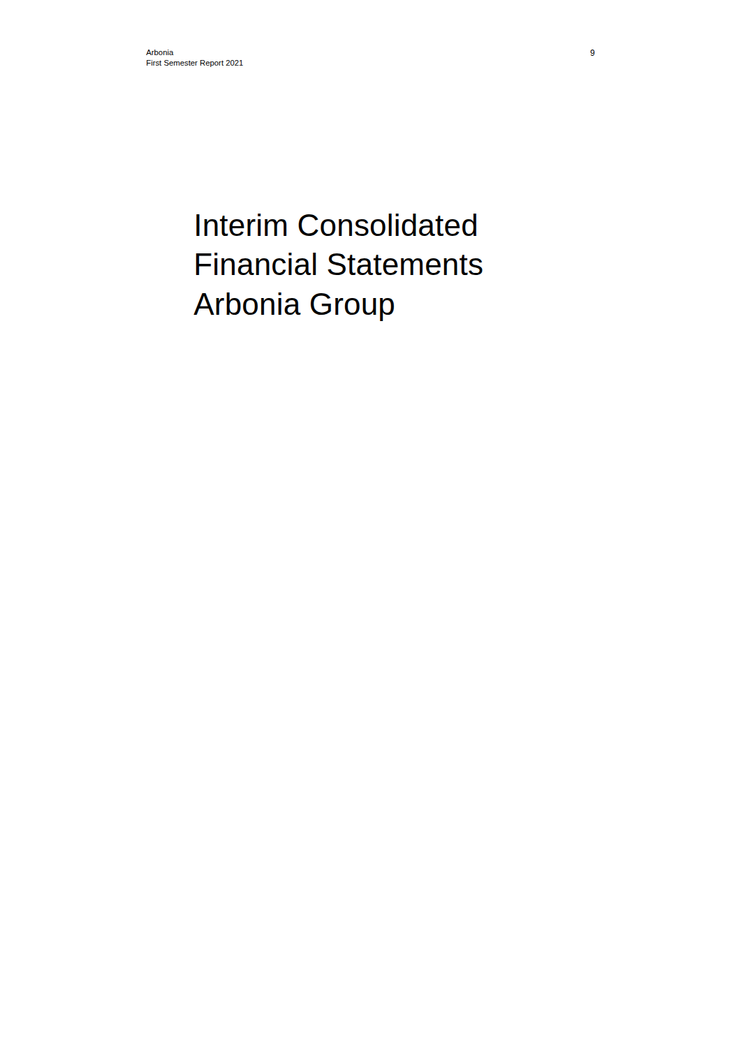Arbonia
First Semester Report 2021
9
Interim Consolidated
Financial Statements
Arbonia Group